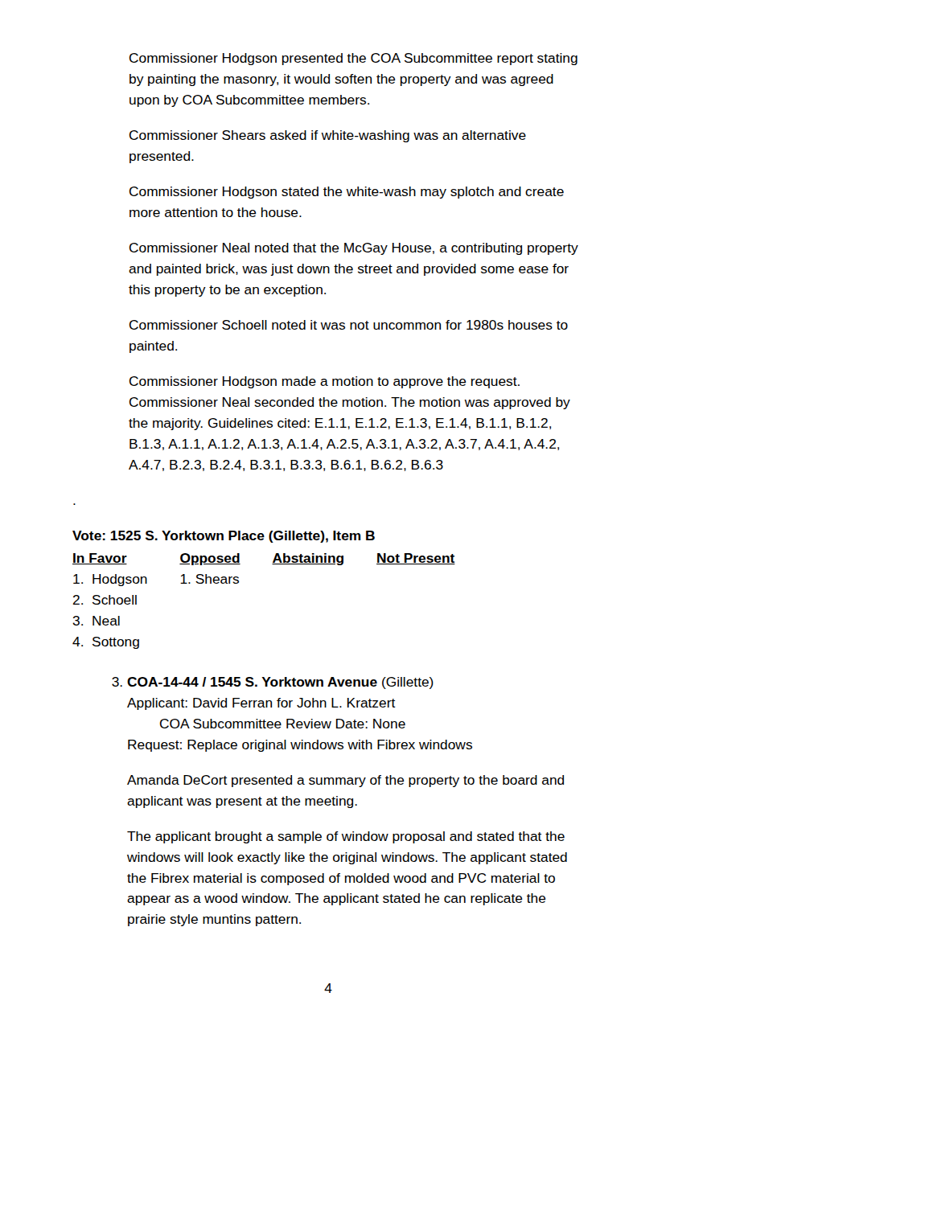Commissioner Hodgson presented the COA Subcommittee report stating by painting the masonry, it would soften the property and was agreed upon by COA Subcommittee members.
Commissioner Shears asked if white-washing was an alternative presented.
Commissioner Hodgson stated the white-wash may splotch and create more attention to the house.
Commissioner Neal noted that the McGay House, a contributing property and painted brick, was just down the street and provided some ease for this property to be an exception.
Commissioner Schoell noted it was not uncommon for 1980s houses to painted.
Commissioner Hodgson made a motion to approve the request. Commissioner Neal seconded the motion. The motion was approved by the majority. Guidelines cited: E.1.1, E.1.2, E.1.3, E.1.4, B.1.1, B.1.2, B.1.3, A.1.1, A.1.2, A.1.3, A.1.4, A.2.5, A.3.1, A.3.2, A.3.7, A.4.1, A.4.2, A.4.7, B.2.3, B.2.4, B.3.1, B.3.3, B.6.1, B.6.2, B.6.3
.
Vote: 1525 S. Yorktown Place (Gillette), Item B
| In Favor | Opposed | Abstaining | Not Present |
| --- | --- | --- | --- |
| 1. Hodgson | 1. Shears | | |
| 2. Schoell | | | |
| 3. Neal | | | |
| 4. Sottong | | | |
COA-14-44 / 1545 S. Yorktown Avenue (Gillette)
Applicant: David Ferran for John L. Kratzert
COA Subcommittee Review Date: None
Request: Replace original windows with Fibrex windows
Amanda DeCort presented a summary of the property to the board and applicant was present at the meeting.
The applicant brought a sample of window proposal and stated that the windows will look exactly like the original windows. The applicant stated the Fibrex material is composed of molded wood and PVC material to appear as a wood window. The applicant stated he can replicate the prairie style muntins pattern.
4